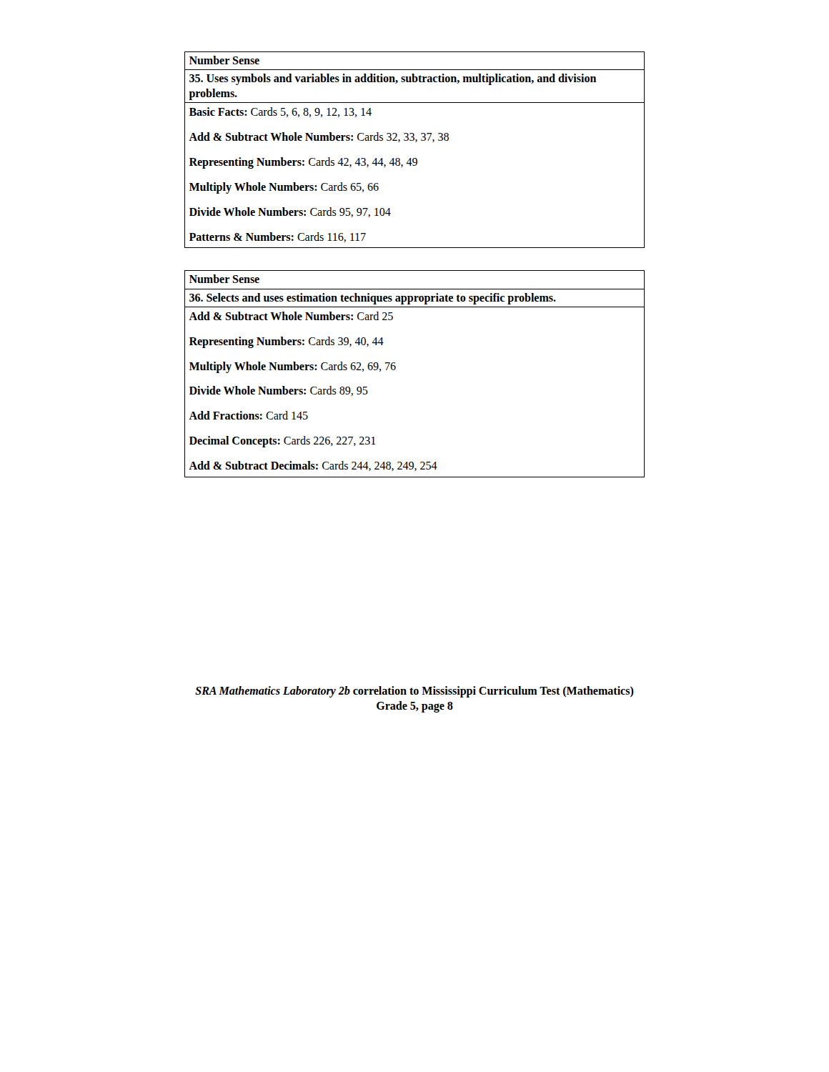| Number Sense |
| 35. Uses symbols and variables in addition, subtraction, multiplication, and division problems. |
| Basic Facts: Cards 5, 6, 8, 9, 12, 13, 14 Add & Subtract Whole Numbers: Cards 32, 33, 37, 38 Representing Numbers: Cards 42, 43, 44, 48, 49 Multiply Whole Numbers: Cards 65, 66 Divide Whole Numbers: Cards 95, 97, 104 Patterns & Numbers: Cards 116, 117 |
| Number Sense |
| 36. Selects and uses estimation techniques appropriate to specific problems. |
| Add & Subtract Whole Numbers: Card 25 Representing Numbers: Cards 39, 40, 44 Multiply Whole Numbers: Cards 62, 69, 76 Divide Whole Numbers: Cards 89, 95 Add Fractions: Card 145 Decimal Concepts: Cards 226, 227, 231 Add & Subtract Decimals: Cards 244, 248, 249, 254 |
SRA Mathematics Laboratory 2b correlation to Mississippi Curriculum Test (Mathematics)
Grade 5, page 8